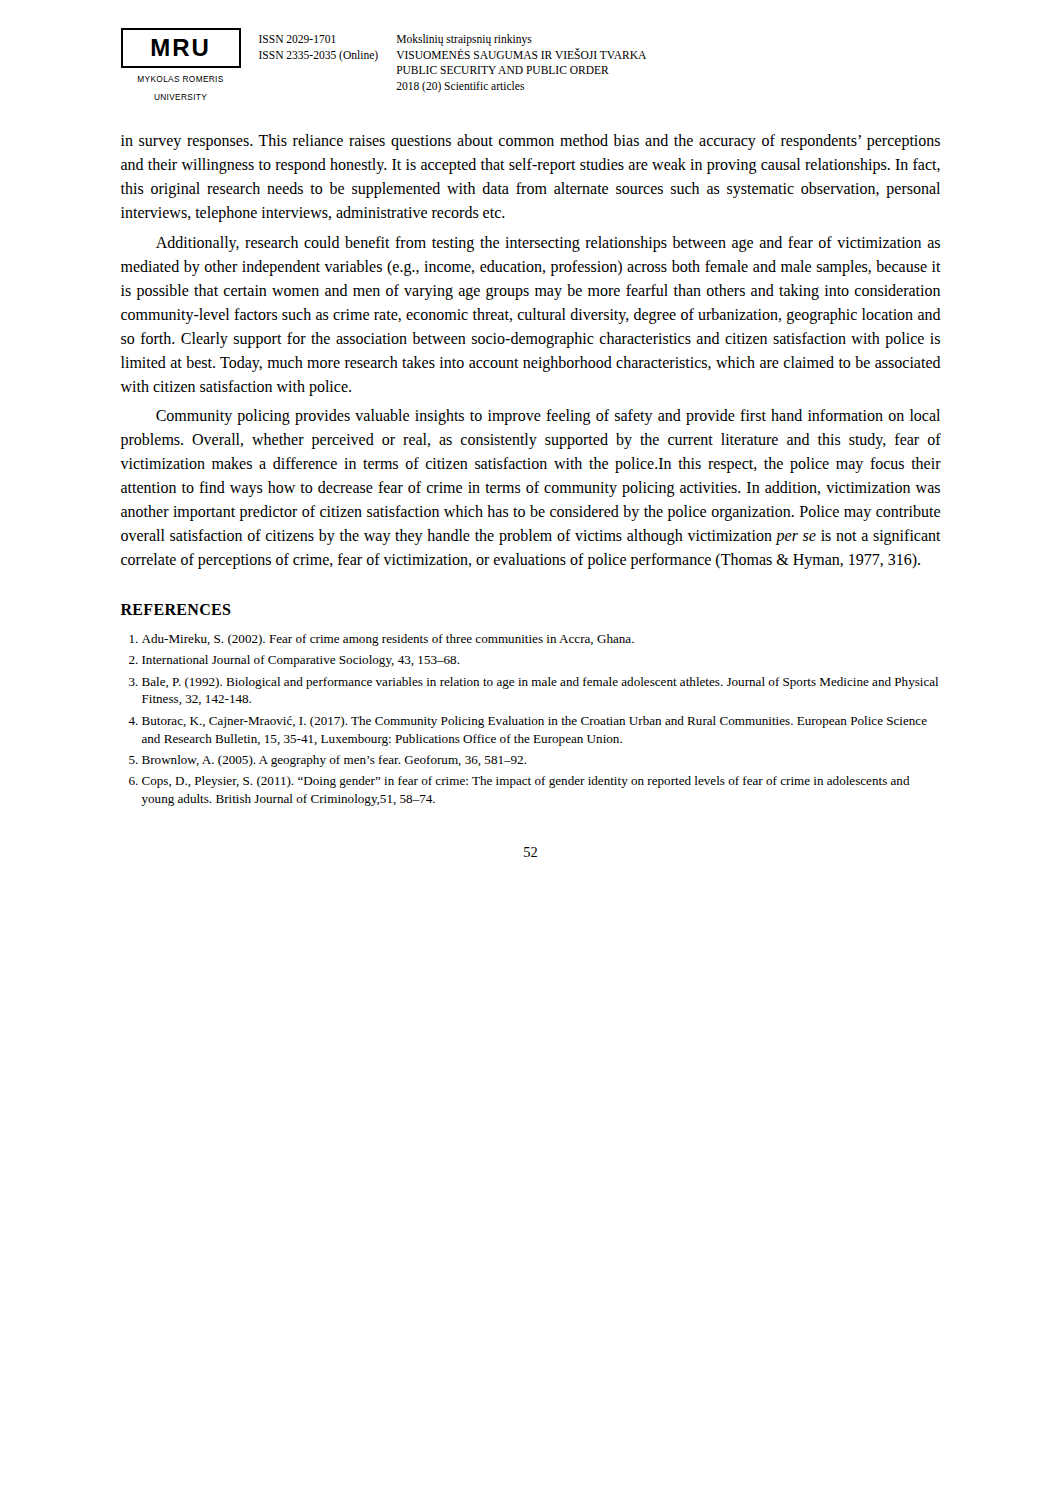MRU MYKOLAS ROMERIS
UNIVERSITY
ISSN 2029-1701
ISSN 2335-2035 (Online)
Mokslinių straipsnių rinkinys
Visuomenės saugumas ir viešoji tvarka
Public security and public order
2018 (20) Scientific articles
in survey responses. This reliance raises questions about common method bias and the accuracy of respondents’ perceptions and their willingness to respond honestly. It is accepted that self-report studies are weak in proving causal relationships. In fact, this original research needs to be supplemented with data from alternate sources such as systematic observation, personal interviews, telephone interviews, administrative records etc.
Additionally, research could benefit from testing the intersecting relationships between age and fear of victimization as mediated by other independent variables (e.g., income, education, profession) across both female and male samples, because it is possible that certain women and men of varying age groups may be more fearful than others and taking into consideration community-level factors such as crime rate, economic threat, cultural diversity, degree of urbanization, geographic location and so forth. Clearly support for the association between socio-demographic characteristics and citizen satisfaction with police is limited at best. Today, much more research takes into account neighborhood characteristics, which are claimed to be associated with citizen satisfaction with police.
Community policing provides valuable insights to improve feeling of safety and provide first hand information on local problems. Overall, whether perceived or real, as consistently supported by the current literature and this study, fear of victimization makes a difference in terms of citizen satisfaction with the police.In this respect, the police may focus their attention to find ways how to decrease fear of crime in terms of community policing activities. In addition, victimization was another important predictor of citizen satisfaction which has to be considered by the police organization. Police may contribute overall satisfaction of citizens by the way they handle the problem of victims although victimization per se is not a significant correlate of perceptions of crime, fear of victimization, or evaluations of police performance (Thomas & Hyman, 1977, 316).
REFERENCES
Adu-Mireku, S. (2002). Fear of crime among residents of three communities in Accra, Ghana.
International Journal of Comparative Sociology, 43, 153–68.
Bale, P. (1992). Biological and performance variables in relation to age in male and female adolescent athletes. Journal of Sports Medicine and Physical Fitness, 32, 142-148.
Butorac, K., Cajner-Mraović, I. (2017). The Community Policing Evaluation in the Croatian Urban and Rural Communities. European Police Science and Research Bulletin, 15, 35-41, Luxembourg: Publications Office of the European Union.
Brownlow, A. (2005). A geography of men’s fear. Geoforum, 36, 581–92.
Cops, D., Pleysier, S. (2011). “Doing gender” in fear of crime: The impact of gender identity on reported levels of fear of crime in adolescents and young adults. British Journal of Criminology,51, 58–74.
52